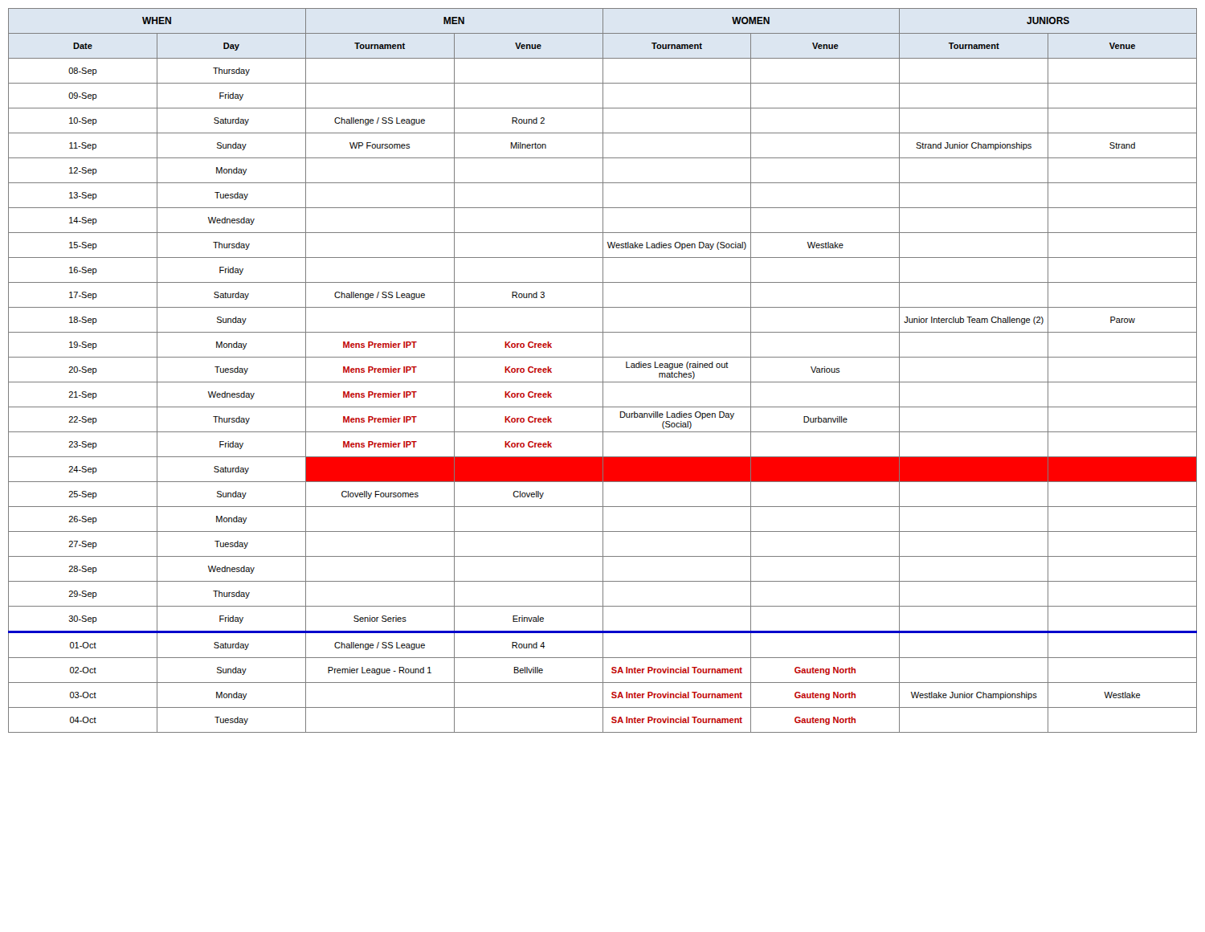| WHEN | MEN | WOMEN | JUNIORS |
| --- | --- | --- | --- |
| Date | Day | Tournament | Venue | Tournament | Venue | Tournament | Venue |
| 08-Sep | Thursday | | | | | | |
| 09-Sep | Friday | | | | | | |
| 10-Sep | Saturday | Challenge / SS League | Round 2 | | | | |
| 11-Sep | Sunday | WP Foursomes | Milnerton | | | Strand Junior Championships | Strand |
| 12-Sep | Monday | | | | | | |
| 13-Sep | Tuesday | | | | | | |
| 14-Sep | Wednesday | | | | | | |
| 15-Sep | Thursday | | | Westlake Ladies Open Day (Social) | Westlake | | |
| 16-Sep | Friday | | | | | | |
| 17-Sep | Saturday | Challenge / SS League | Round 3 | | | | |
| 18-Sep | Sunday | | | | | Junior Interclub Team Challenge (2) | Parow |
| 19-Sep | Monday | Mens Premier IPT | Koro Creek | | | | |
| 20-Sep | Tuesday | Mens Premier IPT | Koro Creek | Ladies League (rained out matches) | Various | | |
| 21-Sep | Wednesday | Mens Premier IPT | Koro Creek | | | | |
| 22-Sep | Thursday | Mens Premier IPT | Koro Creek | Durbanville Ladies Open Day (Social) | Durbanville | | |
| 23-Sep | Friday | Mens Premier IPT | Koro Creek | | | | |
| 24-Sep | Saturday | Heritage Day | Holiday | Heritage Day | Holiday | Heritage Day | Holiday |
| 25-Sep | Sunday | Clovelly Foursomes | Clovelly | | | | |
| 26-Sep | Monday | | | | | | |
| 27-Sep | Tuesday | | | | | | |
| 28-Sep | Wednesday | | | | | | |
| 29-Sep | Thursday | | | | | | |
| 30-Sep | Friday | Senior Series | Erinvale | | | | |
| 01-Oct | Saturday | Challenge / SS League | Round 4 | | | | |
| 02-Oct | Sunday | Premier League - Round 1 | Bellville | SA Inter Provincial Tournament | Gauteng North | | |
| 03-Oct | Monday | | | SA Inter Provincial Tournament | Gauteng North | Westlake Junior Championships | Westlake |
| 04-Oct | Tuesday | | | SA Inter Provincial Tournament | Gauteng North | | |